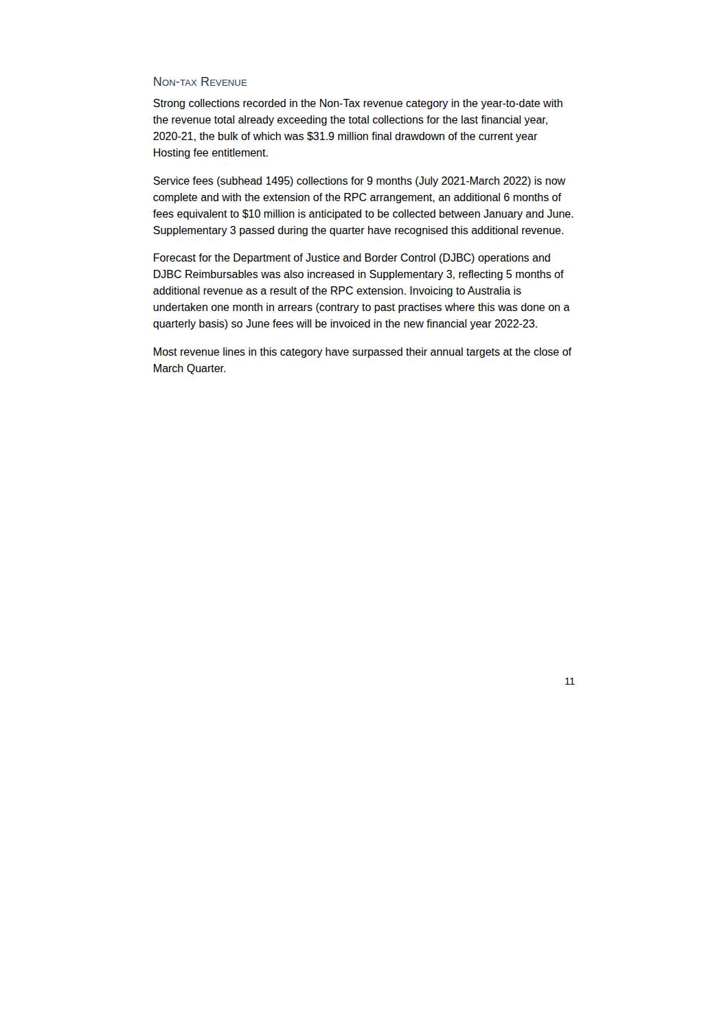Non-tax Revenue
Strong collections recorded in the Non-Tax revenue category in the year-to-date with the revenue total already exceeding the total collections for the last financial year, 2020-21, the bulk of which was $31.9 million final drawdown of the current year Hosting fee entitlement.
Service fees (subhead 1495) collections for 9 months (July 2021-March 2022) is now complete and with the extension of the RPC arrangement, an additional 6 months of fees equivalent to $10 million is anticipated to be collected between January and June. Supplementary 3 passed during the quarter have recognised this additional revenue.
Forecast for the Department of Justice and Border Control (DJBC) operations and DJBC Reimbursables was also increased in Supplementary 3, reflecting 5 months of additional revenue as a result of the RPC extension. Invoicing to Australia is undertaken one month in arrears (contrary to past practises where this was done on a quarterly basis) so June fees will be invoiced in the new financial year 2022-23.
Most revenue lines in this category have surpassed their annual targets at the close of March Quarter.
11